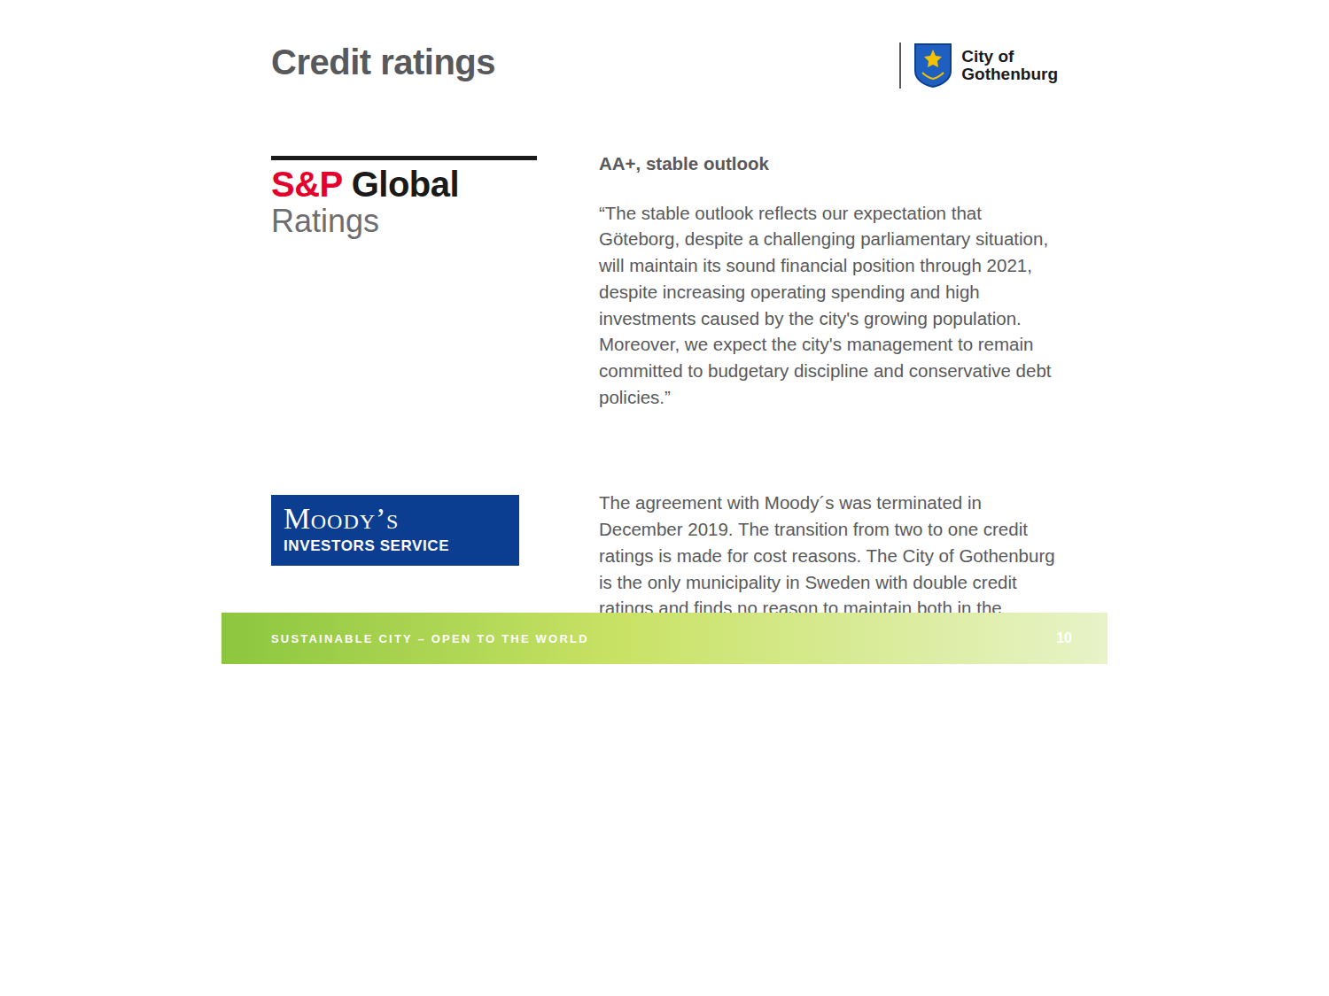Credit ratings
City of
Gothenburg
S&P Global
Ratings
AA+, stable outlook
“The stable outlook reflects our expectation that Göteborg, despite a challenging parliamentary situation, will maintain its sound financial position through 2021, despite increasing operating spending and high investments caused by the city's growing population. Moreover, we expect the city's management to remain committed to budgetary discipline and conservative debt policies.”
MOODY’S
INVESTORS SERVICE
The agreement with Moody´s was terminated in December 2019. The transition from two to one credit ratings is made for cost reasons. The City of Gothenburg is the only municipality in Sweden with double credit ratings and finds no reason to maintain both in the future.
SUSTAINABLE CITY – OPEN TO THE WORLD
10